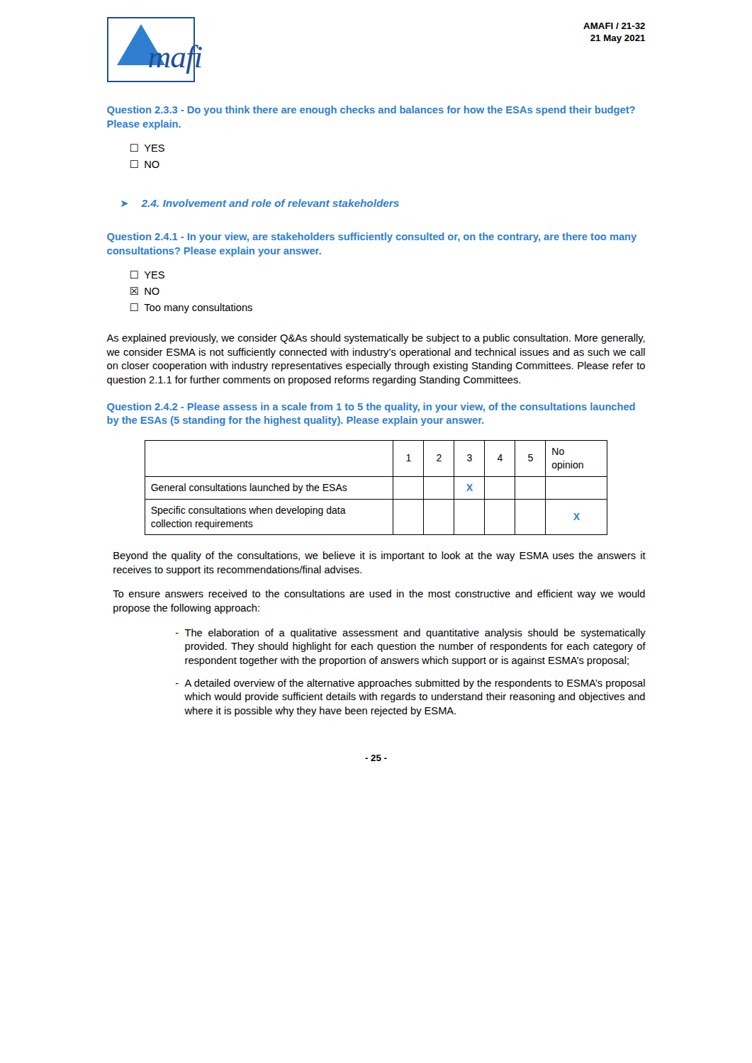mafi
AMAFI / 21-32
21 May 2021
Question 2.3.3 - Do you think there are enough checks and balances for how the ESAs spend their budget? Please explain.
☐YES
☐NO
➤2.4. Involvement and role of relevant stakeholders
Question 2.4.1 - In your view, are stakeholders sufficiently consulted or, on the contrary, are there too many consultations? Please explain your answer.
☐YES
☒NO
☐Too many consultations
As explained previously, we consider Q&As should systematically be subject to a public consultation. More generally, we consider ESMA is not sufficiently connected with industry’s operational and technical issues and as such we call on closer cooperation with industry representatives especially through existing Standing Committees. Please refer to question 2.1.1 for further comments on proposed reforms regarding Standing Committees.
Question 2.4.2 - Please assess in a scale from 1 to 5 the quality, in your view, of the consultations launched by the ESAs (5 standing for the highest quality). Please explain your answer.
| | 1 | 2 | 3 | 4 | 5 | No opinion |
| --- | --- | --- | --- | --- | --- | --- |
| General consultations launched by the ESAs | | | X | | | |
| Specific consultations when developing data collection requirements | | | | | | X |
Beyond the quality of the consultations, we believe it is important to look at the way ESMA uses the answers it receives to support its recommendations/final advises.
To ensure answers received to the consultations are used in the most constructive and efficient way we would propose the following approach:
The elaboration of a qualitative assessment and quantitative analysis should be systematically provided. They should highlight for each question the number of respondents for each category of respondent together with the proportion of answers which support or is against ESMA’s proposal;
A detailed overview of the alternative approaches submitted by the respondents to ESMA’s proposal which would provide sufficient details with regards to understand their reasoning and objectives and where it is possible why they have been rejected by ESMA.
- 25 -